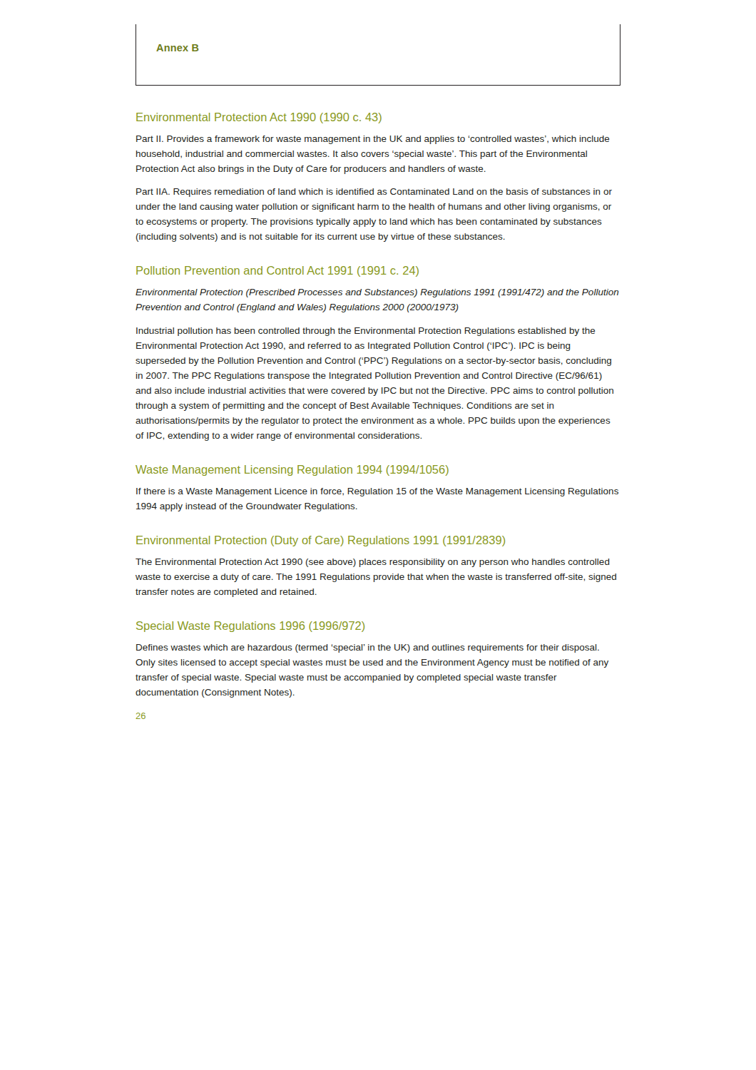Annex B
Environmental Protection Act 1990 (1990 c. 43)
Part II. Provides a framework for waste management in the UK and applies to ‘controlled wastes’, which include household, industrial and commercial wastes. It also covers ‘special waste’. This part of the Environmental Protection Act also brings in the Duty of Care for producers and handlers of waste.
Part IIA. Requires remediation of land which is identified as Contaminated Land on the basis of substances in or under the land causing water pollution or significant harm to the health of humans and other living organisms, or to ecosystems or property. The provisions typically apply to land which has been contaminated by substances (including solvents) and is not suitable for its current use by virtue of these substances.
Pollution Prevention and Control Act 1991 (1991 c. 24)
Environmental Protection (Prescribed Processes and Substances) Regulations 1991 (1991/472) and the Pollution Prevention and Control (England and Wales) Regulations 2000 (2000/1973)
Industrial pollution has been controlled through the Environmental Protection Regulations established by the Environmental Protection Act 1990, and referred to as Integrated Pollution Control (‘IPC’). IPC is being superseded by the Pollution Prevention and Control (‘PPC’) Regulations on a sector-by-sector basis, concluding in 2007. The PPC Regulations transpose the Integrated Pollution Prevention and Control Directive (EC/96/61) and also include industrial activities that were covered by IPC but not the Directive. PPC aims to control pollution through a system of permitting and the concept of Best Available Techniques. Conditions are set in authorisations/permits by the regulator to protect the environment as a whole. PPC builds upon the experiences of IPC, extending to a wider range of environmental considerations.
Waste Management Licensing Regulation 1994 (1994/1056)
If there is a Waste Management Licence in force, Regulation 15 of the Waste Management Licensing Regulations 1994 apply instead of the Groundwater Regulations.
Environmental Protection (Duty of Care) Regulations 1991 (1991/2839)
The Environmental Protection Act 1990 (see above) places responsibility on any person who handles controlled waste to exercise a duty of care. The 1991 Regulations provide that when the waste is transferred off-site, signed transfer notes are completed and retained.
Special Waste Regulations 1996 (1996/972)
Defines wastes which are hazardous (termed ‘special’ in the UK) and outlines requirements for their disposal. Only sites licensed to accept special wastes must be used and the Environment Agency must be notified of any transfer of special waste. Special waste must be accompanied by completed special waste transfer documentation (Consignment Notes).
26